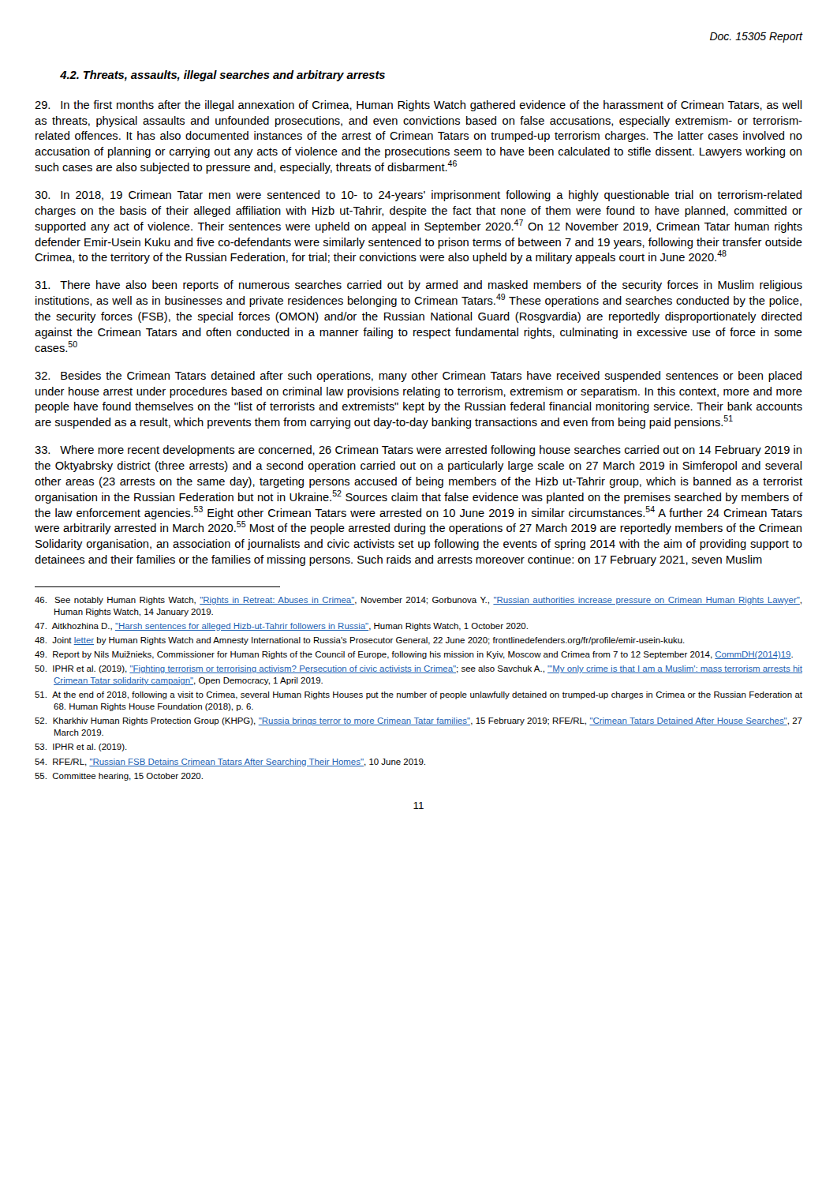Doc. 15305 Report
4.2. Threats, assaults, illegal searches and arbitrary arrests
29. In the first months after the illegal annexation of Crimea, Human Rights Watch gathered evidence of the harassment of Crimean Tatars, as well as threats, physical assaults and unfounded prosecutions, and even convictions based on false accusations, especially extremism- or terrorism-related offences. It has also documented instances of the arrest of Crimean Tatars on trumped-up terrorism charges. The latter cases involved no accusation of planning or carrying out any acts of violence and the prosecutions seem to have been calculated to stifle dissent. Lawyers working on such cases are also subjected to pressure and, especially, threats of disbarment.46
30. In 2018, 19 Crimean Tatar men were sentenced to 10- to 24-years' imprisonment following a highly questionable trial on terrorism-related charges on the basis of their alleged affiliation with Hizb ut-Tahrir, despite the fact that none of them were found to have planned, committed or supported any act of violence. Their sentences were upheld on appeal in September 2020.47 On 12 November 2019, Crimean Tatar human rights defender Emir-Usein Kuku and five co-defendants were similarly sentenced to prison terms of between 7 and 19 years, following their transfer outside Crimea, to the territory of the Russian Federation, for trial; their convictions were also upheld by a military appeals court in June 2020.48
31. There have also been reports of numerous searches carried out by armed and masked members of the security forces in Muslim religious institutions, as well as in businesses and private residences belonging to Crimean Tatars.49 These operations and searches conducted by the police, the security forces (FSB), the special forces (OMON) and/or the Russian National Guard (Rosgvardia) are reportedly disproportionately directed against the Crimean Tatars and often conducted in a manner failing to respect fundamental rights, culminating in excessive use of force in some cases.50
32. Besides the Crimean Tatars detained after such operations, many other Crimean Tatars have received suspended sentences or been placed under house arrest under procedures based on criminal law provisions relating to terrorism, extremism or separatism. In this context, more and more people have found themselves on the "list of terrorists and extremists" kept by the Russian federal financial monitoring service. Their bank accounts are suspended as a result, which prevents them from carrying out day-to-day banking transactions and even from being paid pensions.51
33. Where more recent developments are concerned, 26 Crimean Tatars were arrested following house searches carried out on 14 February 2019 in the Oktyabrsky district (three arrests) and a second operation carried out on a particularly large scale on 27 March 2019 in Simferopol and several other areas (23 arrests on the same day), targeting persons accused of being members of the Hizb ut-Tahrir group, which is banned as a terrorist organisation in the Russian Federation but not in Ukraine.52 Sources claim that false evidence was planted on the premises searched by members of the law enforcement agencies.53 Eight other Crimean Tatars were arrested on 10 June 2019 in similar circumstances.54 A further 24 Crimean Tatars were arbitrarily arrested in March 2020.55 Most of the people arrested during the operations of 27 March 2019 are reportedly members of the Crimean Solidarity organisation, an association of journalists and civic activists set up following the events of spring 2014 with the aim of providing support to detainees and their families or the families of missing persons. Such raids and arrests moreover continue: on 17 February 2021, seven Muslim
46. See notably Human Rights Watch, "Rights in Retreat: Abuses in Crimea", November 2014; Gorbunova Y., "Russian authorities increase pressure on Crimean Human Rights Lawyer", Human Rights Watch, 14 January 2019.
47. Aitkhozhina D., "Harsh sentences for alleged Hizb-ut-Tahrir followers in Russia", Human Rights Watch, 1 October 2020.
48. Joint letter by Human Rights Watch and Amnesty International to Russia's Prosecutor General, 22 June 2020; frontlinedefenders.org/fr/profile/emir-usein-kuku.
49. Report by Nils Muižnieks, Commissioner for Human Rights of the Council of Europe, following his mission in Kyiv, Moscow and Crimea from 7 to 12 September 2014, CommDH(2014)19.
50. IPHR et al. (2019), "Fighting terrorism or terrorising activism? Persecution of civic activists in Crimea"; see also Savchuk A., "'My only crime is that I am a Muslim': mass terrorism arrests hit Crimean Tatar solidarity campaign", Open Democracy, 1 April 2019.
51. At the end of 2018, following a visit to Crimea, several Human Rights Houses put the number of people unlawfully detained on trumped-up charges in Crimea or the Russian Federation at 68. Human Rights House Foundation (2018), p. 6.
52. Kharkhiv Human Rights Protection Group (KHPG), "Russia brings terror to more Crimean Tatar families", 15 February 2019; RFE/RL, "Crimean Tatars Detained After House Searches", 27 March 2019.
53. IPHR et al. (2019).
54. RFE/RL, "Russian FSB Detains Crimean Tatars After Searching Their Homes", 10 June 2019.
55. Committee hearing, 15 October 2020.
11